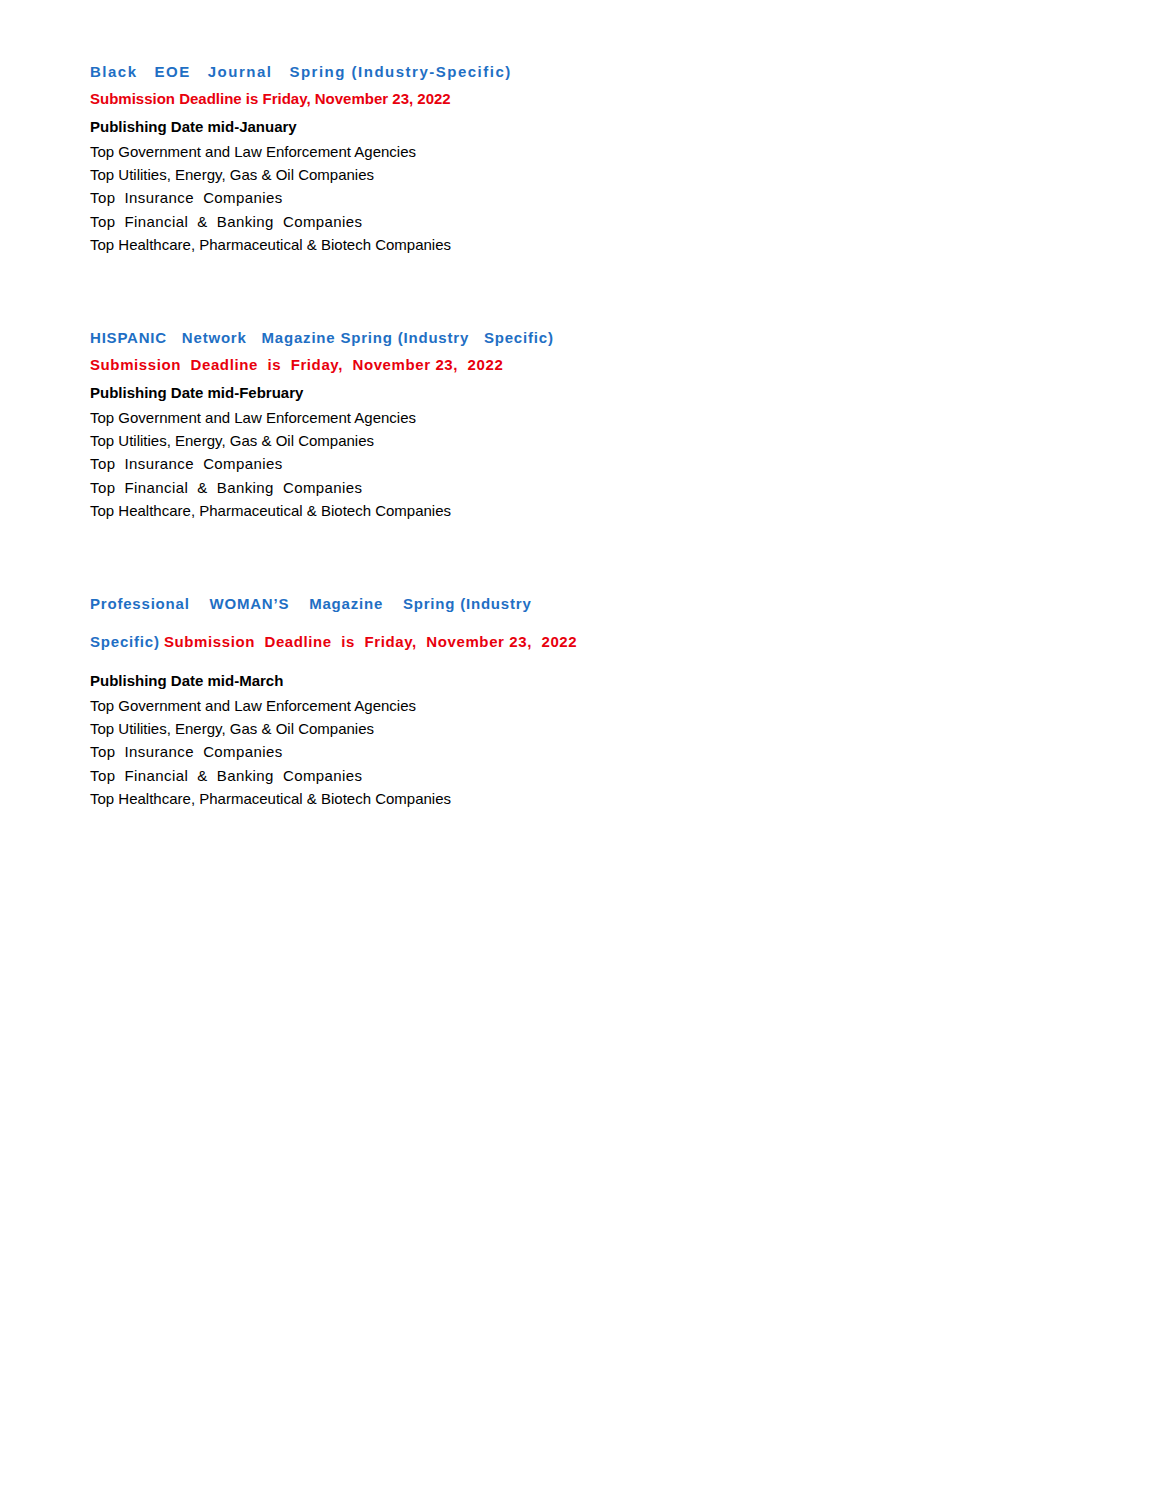Black EOE Journal Spring (Industry-Specific)
Submission Deadline is Friday, November 23, 2022
Publishing Date mid-January
Top Government and Law Enforcement Agencies
Top Utilities, Energy, Gas & Oil Companies
Top Insurance Companies
Top Financial & Banking Companies
Top Healthcare, Pharmaceutical & Biotech Companies
HISPANIC Network Magazine Spring (Industry Specific)
Submission Deadline is Friday, November 23, 2022
Publishing Date mid-February
Top Government and Law Enforcement Agencies
Top Utilities, Energy, Gas & Oil Companies
Top Insurance Companies
Top Financial & Banking Companies
Top Healthcare, Pharmaceutical & Biotech Companies
Professional WOMAN’S Magazine Spring (Industry
Specific) Submission Deadline is Friday, November 23, 2022
Publishing Date mid-March
Top Government and Law Enforcement Agencies
Top Utilities, Energy, Gas & Oil Companies
Top Insurance Companies
Top Financial & Banking Companies
Top Healthcare, Pharmaceutical & Biotech Companies